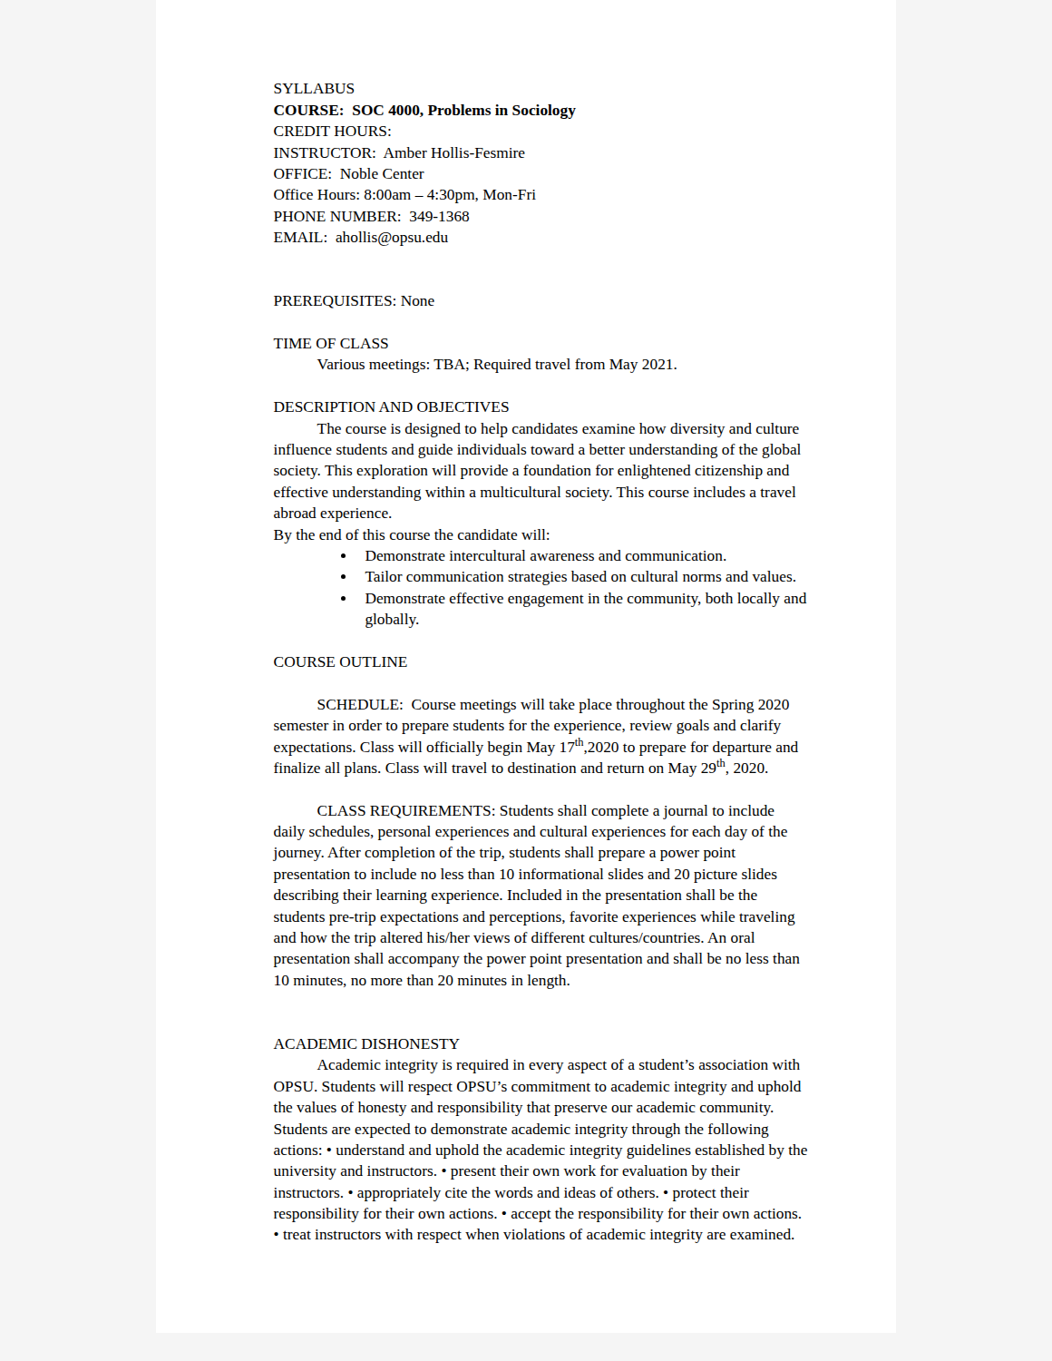SYLLABUS
COURSE: SOC 4000, Problems in Sociology
CREDIT HOURS:
INSTRUCTOR: Amber Hollis-Fesmire
OFFICE: Noble Center
Office Hours: 8:00am – 4:30pm, Mon-Fri
PHONE NUMBER: 349-1368
EMAIL: ahollis@opsu.edu
PREREQUISITES: None
Time of Class
Various meetings: TBA; Required travel from May 2021.
Description and Objectives
The course is designed to help candidates examine how diversity and culture influence students and guide individuals toward a better understanding of the global society. This exploration will provide a foundation for enlightened citizenship and effective understanding within a multicultural society. This course includes a travel abroad experience.
By the end of this course the candidate will:
Demonstrate intercultural awareness and communication.
Tailor communication strategies based on cultural norms and values.
Demonstrate effective engagement in the community, both locally and globally.
Course Outline
SCHEDULE: Course meetings will take place throughout the Spring 2020 semester in order to prepare students for the experience, review goals and clarify expectations. Class will officially begin May 17th,2020 to prepare for departure and finalize all plans. Class will travel to destination and return on May 29th, 2020.
CLASS REQUIREMENTS: Students shall complete a journal to include daily schedules, personal experiences and cultural experiences for each day of the journey. After completion of the trip, students shall prepare a power point presentation to include no less than 10 informational slides and 20 picture slides describing their learning experience. Included in the presentation shall be the students pre-trip expectations and perceptions, favorite experiences while traveling and how the trip altered his/her views of different cultures/countries. An oral presentation shall accompany the power point presentation and shall be no less than 10 minutes, no more than 20 minutes in length.
Academic Dishonesty
Academic integrity is required in every aspect of a student’s association with OPSU. Students will respect OPSU’s commitment to academic integrity and uphold the values of honesty and responsibility that preserve our academic community. Students are expected to demonstrate academic integrity through the following actions: • understand and uphold the academic integrity guidelines established by the university and instructors. • present their own work for evaluation by their instructors. • appropriately cite the words and ideas of others. • protect their responsibility for their own actions. • accept the responsibility for their own actions. • treat instructors with respect when violations of academic integrity are examined.